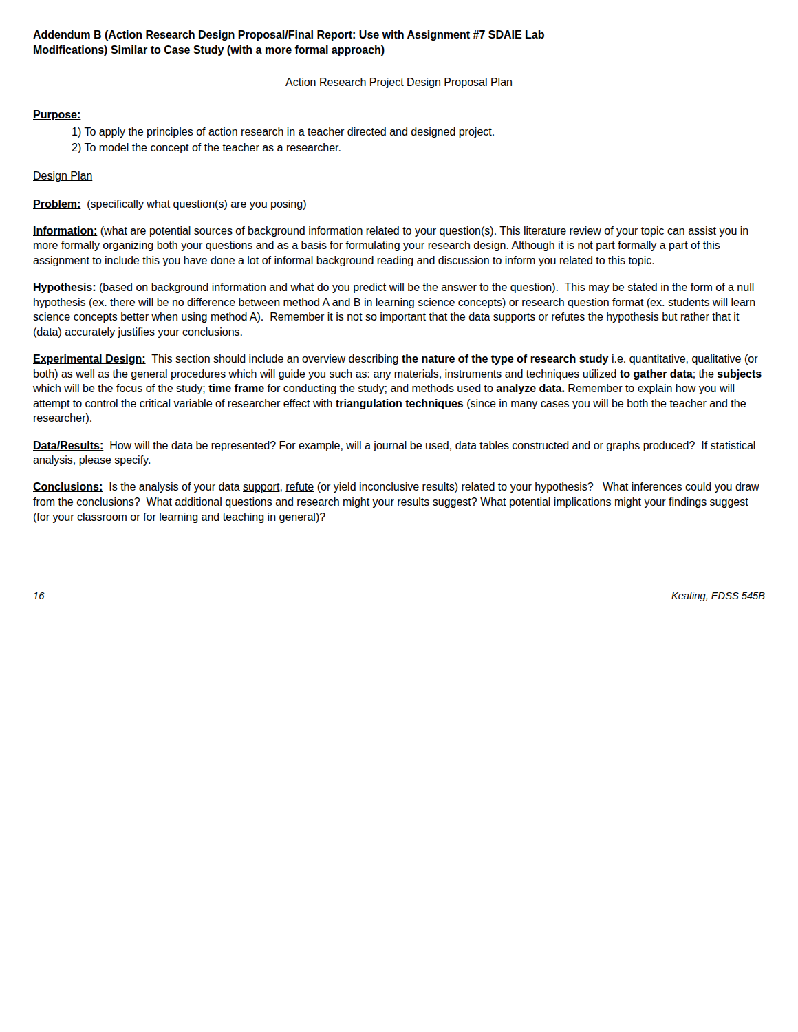Addendum B (Action Research Design Proposal/Final Report: Use with Assignment #7 SDAIE Lab
Modifications) Similar to Case Study (with a more formal approach)
Action Research Project Design Proposal Plan
Purpose:
1) To apply the principles of action research in a teacher directed and designed project.
2) To model the concept of the teacher as a researcher.
Design Plan
Problem: (specifically what question(s) are you posing)
Information: (what are potential sources of background information related to your question(s). This literature review of your topic can assist you in more formally organizing both your questions and as a basis for formulating your research design. Although it is not part formally a part of this assignment to include this you have done a lot of informal background reading and discussion to inform you related to this topic.
Hypothesis: (based on background information and what do you predict will be the answer to the question). This may be stated in the form of a null hypothesis (ex. there will be no difference between method A and B in learning science concepts) or research question format (ex. students will learn science concepts better when using method A). Remember it is not so important that the data supports or refutes the hypothesis but rather that it (data) accurately justifies your conclusions.
Experimental Design: This section should include an overview describing the nature of the type of research study i.e. quantitative, qualitative (or both) as well as the general procedures which will guide you such as: any materials, instruments and techniques utilized to gather data; the subjects which will be the focus of the study; time frame for conducting the study; and methods used to analyze data. Remember to explain how you will attempt to control the critical variable of researcher effect with triangulation techniques (since in many cases you will be both the teacher and the researcher).
Data/Results: How will the data be represented? For example, will a journal be used, data tables constructed and or graphs produced? If statistical analysis, please specify.
Conclusions: Is the analysis of your data support, refute (or yield inconclusive results) related to your hypothesis? What inferences could you draw from the conclusions? What additional questions and research might your results suggest? What potential implications might your findings suggest (for your classroom or for learning and teaching in general)?
16 Keating, EDSS 545B